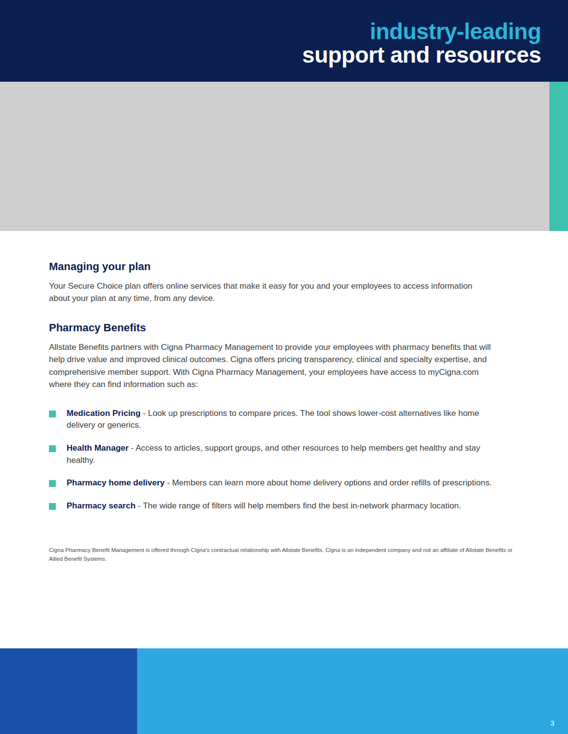industry-leading support and resources
Managing your plan
Your Secure Choice plan offers online services that make it easy for you and your employees to access information about your plan at any time, from any device.
Pharmacy Benefits
Allstate Benefits partners with Cigna Pharmacy Management to provide your employees with pharmacy benefits that will help drive value and improved clinical outcomes. Cigna offers pricing transparency, clinical and specialty expertise, and comprehensive member support. With Cigna Pharmacy Management, your employees have access to myCigna.com where they can find information such as:
Medication Pricing - Look up prescriptions to compare prices. The tool shows lower-cost alternatives like home delivery or generics.
Health Manager - Access to articles, support groups, and other resources to help members get healthy and stay healthy.
Pharmacy home delivery - Members can learn more about home delivery options and order refills of prescriptions.
Pharmacy search - The wide range of filters will help members find the best in-network pharmacy location.
Cigna Pharmacy Benefit Management is offered through Cigna's contractual relationship with Allstate Benefits. Cigna is an independent company and not an affiliate of Allstate Benefits or Allied Benefit Systems.
3